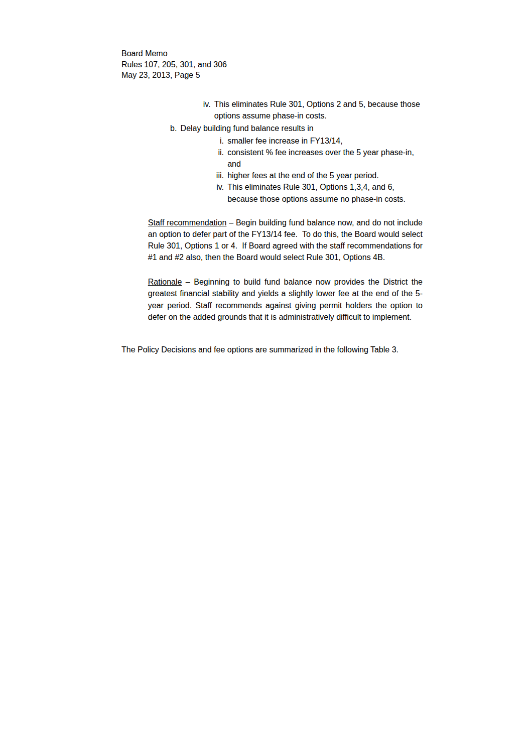Board Memo
Rules 107, 205, 301, and 306
May 23, 2013, Page 5
iv. This eliminates Rule 301, Options 2 and 5, because those options assume phase-in costs.
b. Delay building fund balance results in
i. smaller fee increase in FY13/14,
ii. consistent % fee increases over the 5 year phase-in, and
iii. higher fees at the end of the 5 year period.
iv. This eliminates Rule 301, Options 1,3,4, and 6, because those options assume no phase-in costs.
Staff recommendation – Begin building fund balance now, and do not include an option to defer part of the FY13/14 fee. To do this, the Board would select Rule 301, Options 1 or 4. If Board agreed with the staff recommendations for #1 and #2 also, then the Board would select Rule 301, Options 4B.
Rationale – Beginning to build fund balance now provides the District the greatest financial stability and yields a slightly lower fee at the end of the 5-year period. Staff recommends against giving permit holders the option to defer on the added grounds that it is administratively difficult to implement.
The Policy Decisions and fee options are summarized in the following Table 3.